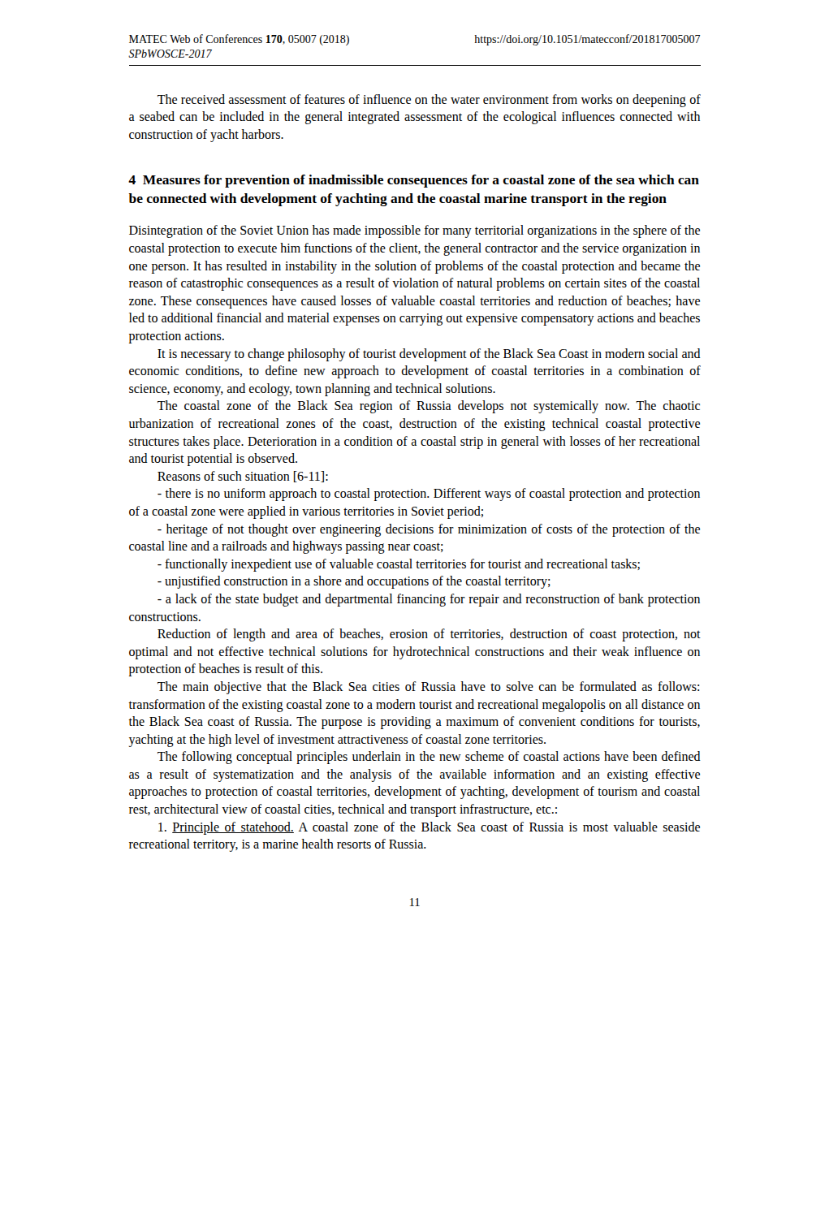MATEC Web of Conferences 170, 05007 (2018)
SPbWOSCE-2017
https://doi.org/10.1051/matecconf/201817005007
The received assessment of features of influence on the water environment from works on deepening of a seabed can be included in the general integrated assessment of the ecological influences connected with construction of yacht harbors.
4 Measures for prevention of inadmissible consequences for a coastal zone of the sea which can be connected with development of yachting and the coastal marine transport in the region
Disintegration of the Soviet Union has made impossible for many territorial organizations in the sphere of the coastal protection to execute him functions of the client, the general contractor and the service organization in one person. It has resulted in instability in the solution of problems of the coastal protection and became the reason of catastrophic consequences as a result of violation of natural problems on certain sites of the coastal zone. These consequences have caused losses of valuable coastal territories and reduction of beaches; have led to additional financial and material expenses on carrying out expensive compensatory actions and beaches protection actions.
It is necessary to change philosophy of tourist development of the Black Sea Coast in modern social and economic conditions, to define new approach to development of coastal territories in a combination of science, economy, and ecology, town planning and technical solutions.
The coastal zone of the Black Sea region of Russia develops not systemically now. The chaotic urbanization of recreational zones of the coast, destruction of the existing technical coastal protective structures takes place. Deterioration in a condition of a coastal strip in general with losses of her recreational and tourist potential is observed.
Reasons of such situation [6-11]:
- there is no uniform approach to coastal protection. Different ways of coastal protection and protection of a coastal zone were applied in various territories in Soviet period;
- heritage of not thought over engineering decisions for minimization of costs of the protection of the coastal line and a railroads and highways passing near coast;
- functionally inexpedient use of valuable coastal territories for tourist and recreational tasks;
- unjustified construction in a shore and occupations of the coastal territory;
- a lack of the state budget and departmental financing for repair and reconstruction of bank protection constructions.
Reduction of length and area of beaches, erosion of territories, destruction of coast protection, not optimal and not effective technical solutions for hydrotechnical constructions and their weak influence on protection of beaches is result of this.
The main objective that the Black Sea cities of Russia have to solve can be formulated as follows: transformation of the existing coastal zone to a modern tourist and recreational megalopolis on all distance on the Black Sea coast of Russia. The purpose is providing a maximum of convenient conditions for tourists, yachting at the high level of investment attractiveness of coastal zone territories.
The following conceptual principles underlain in the new scheme of coastal actions have been defined as a result of systematization and the analysis of the available information and an existing effective approaches to protection of coastal territories, development of yachting, development of tourism and coastal rest, architectural view of coastal cities, technical and transport infrastructure, etc.:
1. Principle of statehood. A coastal zone of the Black Sea coast of Russia is most valuable seaside recreational territory, is a marine health resorts of Russia.
11